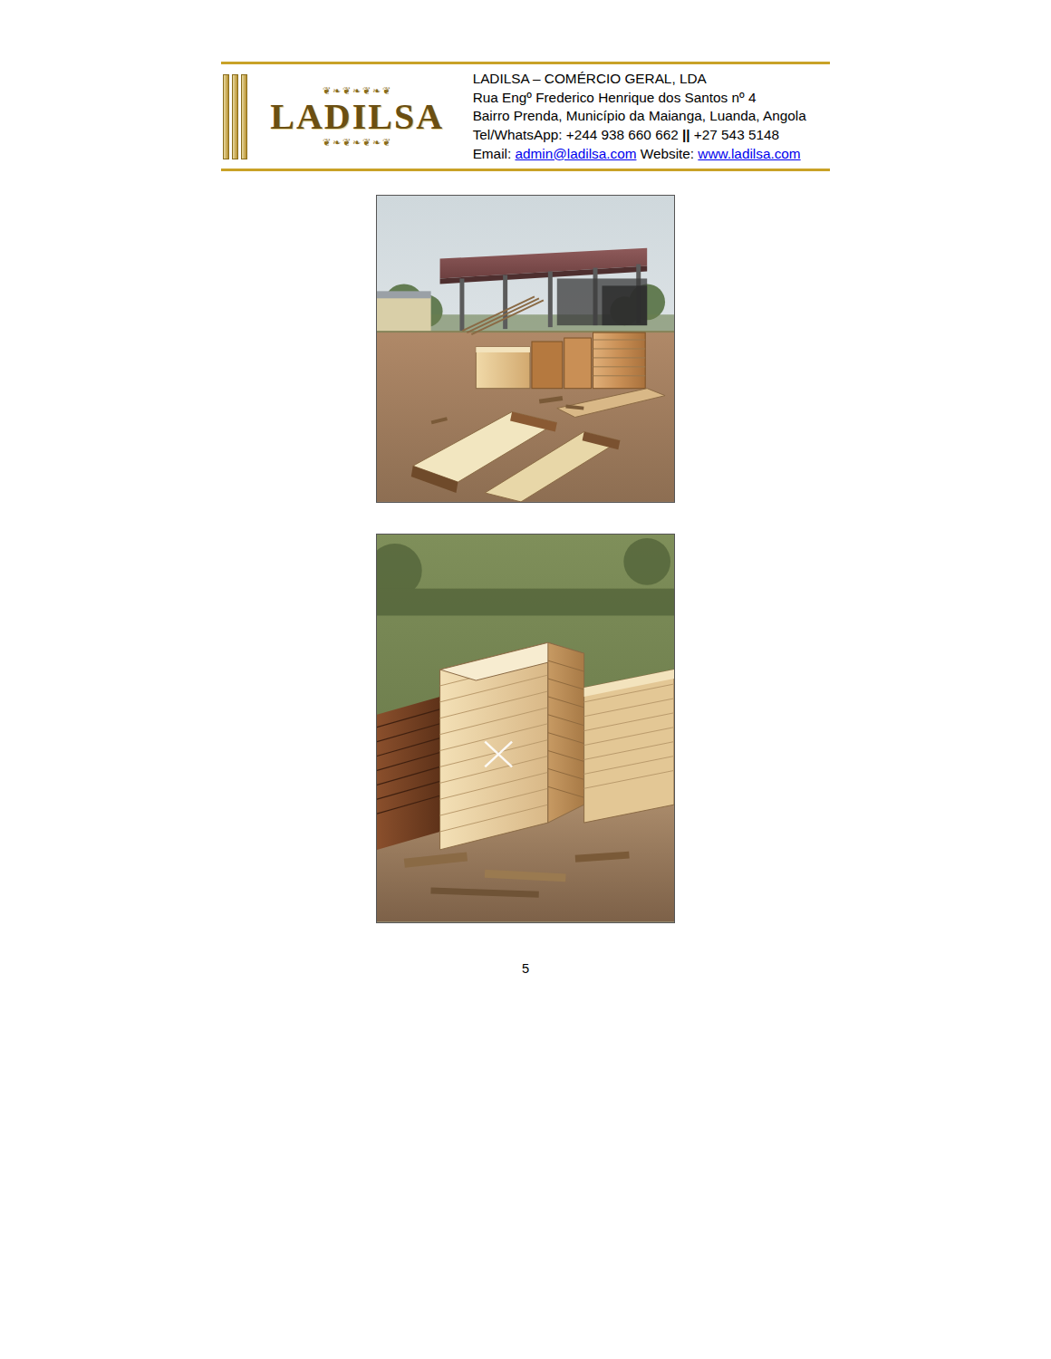❦❧❦❧❦❧❦
LADILSA
❦❧❦❧❦❧❦
LADILSA – COMÉRCIO GERAL, LDA
Rua Engº Frederico Henrique dos Santos nº 4
Bairro Prenda, Município da Maianga, Luanda, Angola
Tel/WhatsApp: +244 938 660 662 || +27 543 5148
Email: admin@ladilsa.com Website: www.ladilsa.com
5